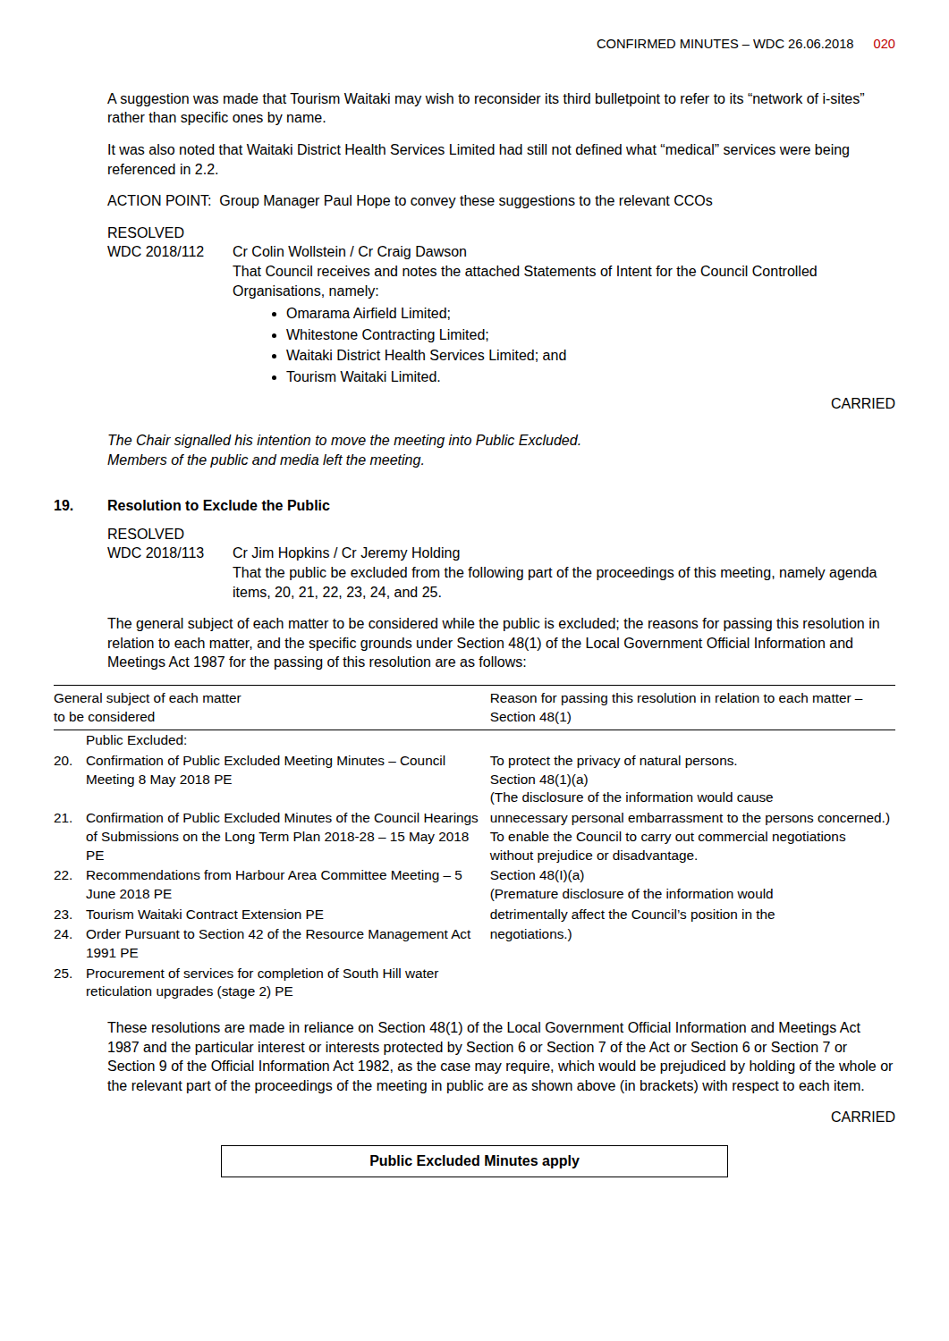CONFIRMED MINUTES – WDC 26.06.2018 020
A suggestion was made that Tourism Waitaki may wish to reconsider its third bulletpoint to refer to its “network of i-sites” rather than specific ones by name.
It was also noted that Waitaki District Health Services Limited had still not defined what “medical” services were being referenced in 2.2.
ACTION POINT: Group Manager Paul Hope to convey these suggestions to the relevant CCOs
RESOLVED
| WDC 2018/112 | Cr Colin Wollstein / Cr Craig Dawson That Council receives and notes the attached Statements of Intent for the Council Controlled Organisations, namely: Omarama Airfield Limited; Whitestone Contracting Limited; Waitaki District Health Services Limited; and Tourism Waitaki Limited. |
CARRIED
The Chair signalled his intention to move the meeting into Public Excluded.
Members of the public and media left the meeting.
19.
Resolution to Exclude the Public
RESOLVED
| WDC 2018/113 | Cr Jim Hopkins / Cr Jeremy Holding That the public be excluded from the following part of the proceedings of this meeting, namely agenda items, 20, 21, 22, 23, 24, and 25. |
The general subject of each matter to be considered while the public is excluded; the reasons for passing this resolution in relation to each matter, and the specific grounds under Section 48(1) of the Local Government Official Information and Meetings Act 1987 for the passing of this resolution are as follows:
| General subject of each matter to be considered | Reason for passing this resolution in relation to each matter – Section 48(1) |
| --- | --- |
| | Public Excluded: | |
| 20. | Confirmation of Public Excluded Meeting Minutes – Council Meeting 8 May 2018 PE | To protect the privacy of natural persons. Section 48(1)(a) (The disclosure of the information would cause |
| 21. | Confirmation of Public Excluded Minutes of the Council Hearings of Submissions on the Long Term Plan 2018-28 – 15 May 2018 PE | unnecessary personal embarrassment to the persons concerned.) To enable the Council to carry out commercial negotiations without prejudice or disadvantage. |
| 22. | Recommendations from Harbour Area Committee Meeting – 5 June 2018 PE | Section 48(I)(a) (Premature disclosure of the information would |
| 23. | Tourism Waitaki Contract Extension PE | detrimentally affect the Council’s position in the |
| 24. | Order Pursuant to Section 42 of the Resource Management Act 1991 PE | negotiations.) |
| 25. | Procurement of services for completion of South Hill water reticulation upgrades (stage 2) PE | |
These resolutions are made in reliance on Section 48(1) of the Local Government Official Information and Meetings Act 1987 and the particular interest or interests protected by Section 6 or Section 7 of the Act or Section 6 or Section 7 or Section 9 of the Official Information Act 1982, as the case may require, which would be prejudiced by holding of the whole or the relevant part of the proceedings of the meeting in public are as shown above (in brackets) with respect to each item.
CARRIED
Public Excluded Minutes apply